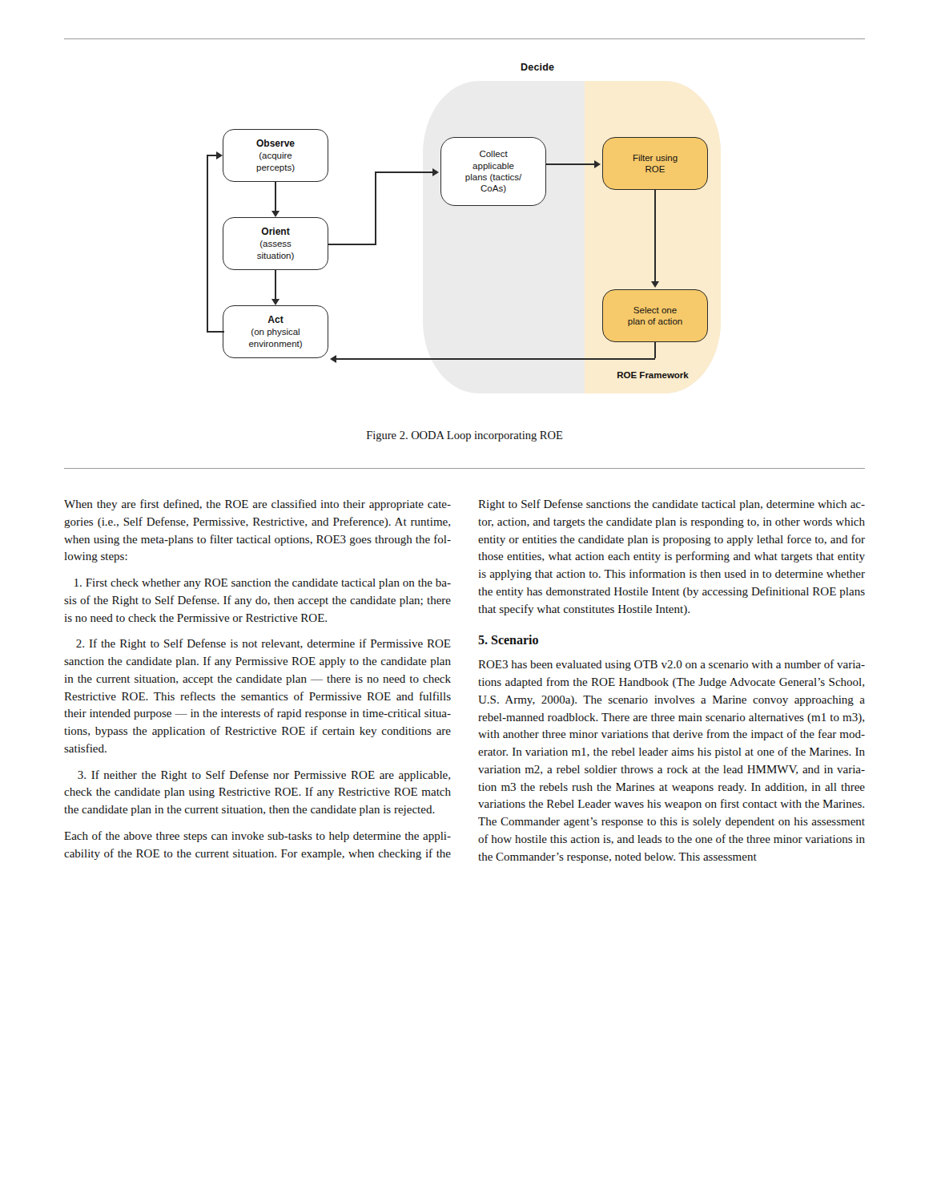Decide
ROE Framework
Observe
(acquire
percepts)
Orient
(assess
situation)
Act
(on physical
environment)
Collect
applicable
plans (tactics/
CoAs)
Filter using
ROE
Select one
plan of action
Figure 2. OODA Loop incorporating ROE
When they are first defined, the ROE are classified into their appropriate categories (i.e., Self Defense, Permissive, Restrictive, and Preference). At runtime, when using the meta-plans to filter tactical options, ROE3 goes through the following steps:
1. First check whether any ROE sanction the candidate tactical plan on the basis of the Right to Self Defense. If any do, then accept the candidate plan; there is no need to check the Permissive or Restrictive ROE.
2. If the Right to Self Defense is not relevant, determine if Permissive ROE sanction the candidate plan. If any Permissive ROE apply to the candidate plan in the current situation, accept the candidate plan — there is no need to check Restrictive ROE. This reflects the semantics of Permissive ROE and fulfills their intended purpose — in the interests of rapid response in time-critical situations, bypass the application of Restrictive ROE if certain key conditions are satisfied.
3. If neither the Right to Self Defense nor Permissive ROE are applicable, check the candidate plan using Restrictive ROE. If any Restrictive ROE match the candidate plan in the current situation, then the candidate plan is rejected.
Each of the above three steps can invoke sub-tasks to help determine the applicability of the ROE to the current situation. For example, when checking if the Right to Self Defense sanctions the candidate tactical plan, determine which actor, action, and targets the candidate plan is responding to, in other words which entity or entities the candidate plan is proposing to apply lethal force to, and for those entities, what action each entity is performing and what targets that entity is applying that action to. This information is then used in to determine whether the entity has demonstrated Hostile Intent (by accessing Definitional ROE plans that specify what constitutes Hostile Intent).
5. Scenario
ROE3 has been evaluated using OTB v2.0 on a scenario with a number of variations adapted from the ROE Handbook (The Judge Advocate General’s School, U.S. Army, 2000a). The scenario involves a Marine convoy approaching a rebel-manned roadblock. There are three main scenario alternatives (m1 to m3), with another three minor variations that derive from the impact of the fear moderator. In variation m1, the rebel leader aims his pistol at one of the Marines. In variation m2, a rebel soldier throws a rock at the lead HMMWV, and in variation m3 the rebels rush the Marines at weapons ready. In addition, in all three variations the Rebel Leader waves his weapon on first contact with the Marines. The Commander agent’s response to this is solely dependent on his assessment of how hostile this action is, and leads to the one of the three minor variations in the Commander’s response, noted below. This assessment